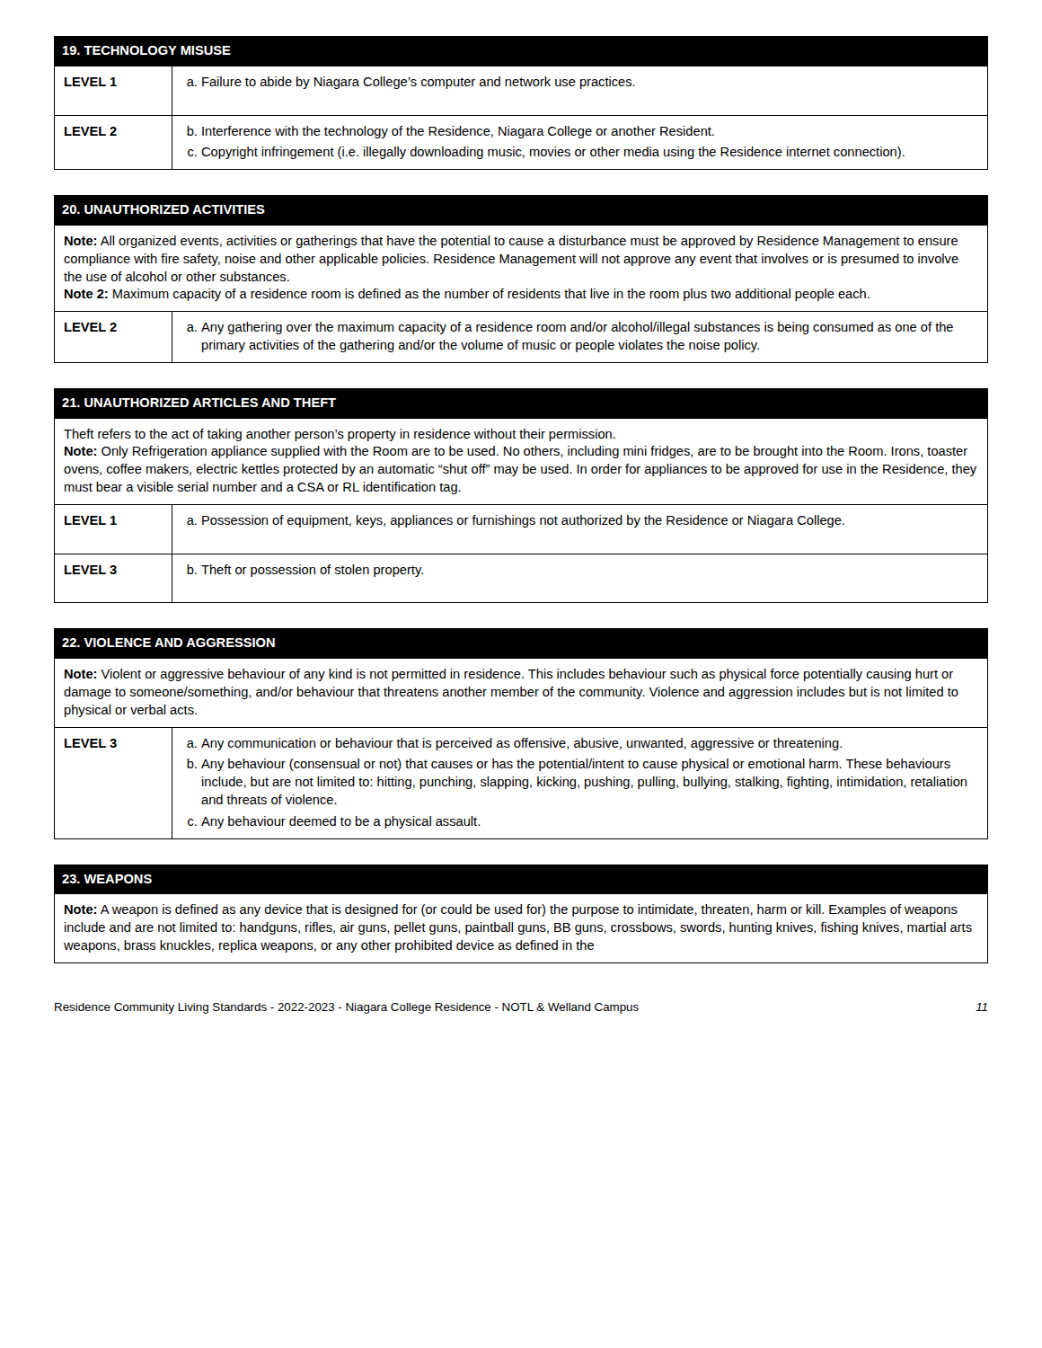| 19. TECHNOLOGY MISUSE |
| --- |
| LEVEL 1 | Failure to abide by Niagara College’s computer and network use practices. |
| LEVEL 2 | Interference with the technology of the Residence, Niagara College or another Resident. Copyright infringement (i.e. illegally downloading music, movies or other media using the Residence internet connection). |
| 20. UNAUTHORIZED ACTIVITIES |
| --- |
| Note: All organized events, activities or gatherings that have the potential to cause a disturbance must be approved by Residence Management to ensure compliance with fire safety, noise and other applicable policies. Residence Management will not approve any event that involves or is presumed to involve the use of alcohol or other substances. Note 2: Maximum capacity of a residence room is defined as the number of residents that live in the room plus two additional people each. |
| LEVEL 2 | Any gathering over the maximum capacity of a residence room and/or alcohol/illegal substances is being consumed as one of the primary activities of the gathering and/or the volume of music or people violates the noise policy. |
| 21. UNAUTHORIZED ARTICLES AND THEFT |
| --- |
| Theft refers to the act of taking another person’s property in residence without their permission. Note: Only Refrigeration appliance supplied with the Room are to be used. No others, including mini fridges, are to be brought into the Room. Irons, toaster ovens, coffee makers, electric kettles protected by an automatic “shut off” may be used. In order for appliances to be approved for use in the Residence, they must bear a visible serial number and a CSA or RL identification tag. |
| LEVEL 1 | Possession of equipment, keys, appliances or furnishings not authorized by the Residence or Niagara College. |
| LEVEL 3 | Theft or possession of stolen property. |
| 22. VIOLENCE AND AGGRESSION |
| --- |
| Note: Violent or aggressive behaviour of any kind is not permitted in residence. This includes behaviour such as physical force potentially causing hurt or damage to someone/something, and/or behaviour that threatens another member of the community. Violence and aggression includes but is not limited to physical or verbal acts. |
| LEVEL 3 | Any communication or behaviour that is perceived as offensive, abusive, unwanted, aggressive or threatening. Any behaviour (consensual or not) that causes or has the potential/intent to cause physical or emotional harm. These behaviours include, but are not limited to: hitting, punching, slapping, kicking, pushing, pulling, bullying, stalking, fighting, intimidation, retaliation and threats of violence. Any behaviour deemed to be a physical assault. |
| 23. WEAPONS |
| --- |
| Note: A weapon is defined as any device that is designed for (or could be used for) the purpose to intimidate, threaten, harm or kill. Examples of weapons include and are not limited to: handguns, rifles, air guns, pellet guns, paintball guns, BB guns, crossbows, swords, hunting knives, fishing knives, martial arts weapons, brass knuckles, replica weapons, or any other prohibited device as defined in the |
Residence Community Living Standards - 2022-2023 - Niagara College Residence - NOTL & Welland Campus 11